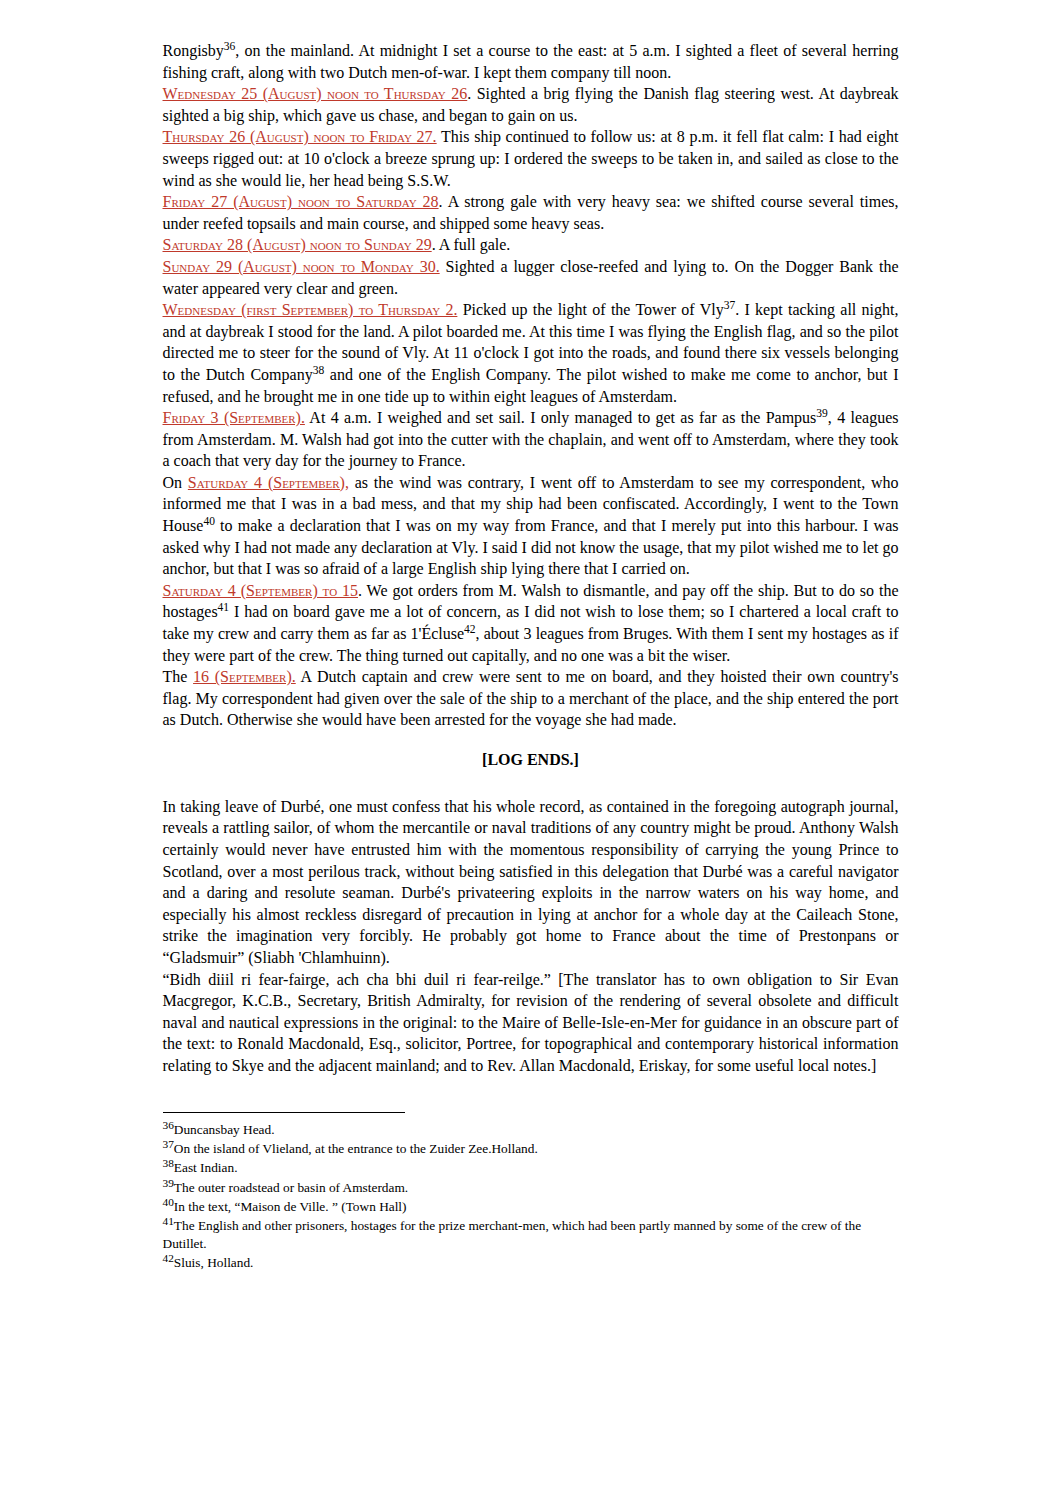Rongisby36, on the mainland. At midnight I set a course to the east: at 5 a.m. I sighted a fleet of several herring fishing craft, along with two Dutch men-of-war. I kept them company till noon.
Wednesday 25 (August) noon to Thursday 26. Sighted a brig flying the Danish flag steering west. At daybreak sighted a big ship, which gave us chase, and began to gain on us.
Thursday 26 (August) noon to Friday 27. This ship continued to follow us: at 8 p.m. it fell flat calm: I had eight sweeps rigged out: at 10 o'clock a breeze sprung up: I ordered the sweeps to be taken in, and sailed as close to the wind as she would lie, her head being S.S.W.
Friday 27 (August) noon to Saturday 28. A strong gale with very heavy sea: we shifted course several times, under reefed topsails and main course, and shipped some heavy seas.
Saturday 28 (August) noon to Sunday 29. A full gale.
Sunday 29 (August) noon to Monday 30. Sighted a lugger close-reefed and lying to. On the Dogger Bank the water appeared very clear and green.
Wednesday (first September) to Thursday 2. Picked up the light of the Tower of Vly37. I kept tacking all night, and at daybreak I stood for the land. A pilot boarded me. At this time I was flying the English flag, and so the pilot directed me to steer for the sound of Vly. At 11 o'clock I got into the roads, and found there six vessels belonging to the Dutch Company38 and one of the English Company. The pilot wished to make me come to anchor, but I refused, and he brought me in one tide up to within eight leagues of Amsterdam.
Friday 3 (September). At 4 a.m. I weighed and set sail. I only managed to get as far as the Pampus39, 4 leagues from Amsterdam. M. Walsh had got into the cutter with the chaplain, and went off to Amsterdam, where they took a coach that very day for the journey to France.
On Saturday 4 (September), as the wind was contrary, I went off to Amsterdam to see my correspondent, who informed me that I was in a bad mess, and that my ship had been confiscated. Accordingly, I went to the Town House40 to make a declaration that I was on my way from France, and that I merely put into this harbour. I was asked why I had not made any declaration at Vly. I said I did not know the usage, that my pilot wished me to let go anchor, but that I was so afraid of a large English ship lying there that I carried on.
Saturday 4 (September) to 15. We got orders from M. Walsh to dismantle, and pay off the ship. But to do so the hostages41 I had on board gave me a lot of concern, as I did not wish to lose them; so I chartered a local craft to take my crew and carry them as far as 1'Écluse42, about 3 leagues from Bruges. With them I sent my hostages as if they were part of the crew. The thing turned out capitally, and no one was a bit the wiser.
The 16 (September). A Dutch captain and crew were sent to me on board, and they hoisted their own country's flag. My correspondent had given over the sale of the ship to a merchant of the place, and the ship entered the port as Dutch. Otherwise she would have been arrested for the voyage she had made.
[LOG ENDS.]
In taking leave of Durbé, one must confess that his whole record, as contained in the foregoing autograph journal, reveals a rattling sailor, of whom the mercantile or naval traditions of any country might be proud. Anthony Walsh certainly would never have entrusted him with the momentous responsibility of carrying the young Prince to Scotland, over a most perilous track, without being satisfied in this delegation that Durbé was a careful navigator and a daring and resolute seaman. Durbé's privateering exploits in the narrow waters on his way home, and especially his almost reckless disregard of precaution in lying at anchor for a whole day at the Caileach Stone, strike the imagination very forcibly. He probably got home to France about the time of Prestonpans or “Gladsmuir” (Sliabh 'Chlamhuinn).
“Bidh diiil ri fear-fairge, ach cha bhi duil ri fear-reilge.” [The translator has to own obligation to Sir Evan Macgregor, K.C.B., Secretary, British Admiralty, for revision of the rendering of several obsolete and difficult naval and nautical expressions in the original: to the Maire of Belle-Isle-en-Mer for guidance in an obscure part of the text: to Ronald Macdonald, Esq., solicitor, Portree, for topographical and contemporary historical information relating to Skye and the adjacent mainland; and to Rev. Allan Macdonald, Eriskay, for some useful local notes.]
36Duncansbay Head.
37On the island of Vlieland, at the entrance to the Zuider Zee.Holland.
38East Indian.
39The outer roadstead or basin of Amsterdam.
40In the text, “Maison de Ville. ” (Town Hall)
41The English and other prisoners, hostages for the prize merchant-men, which had been partly manned by some of the crew of the Dutillet.
42Sluis, Holland.